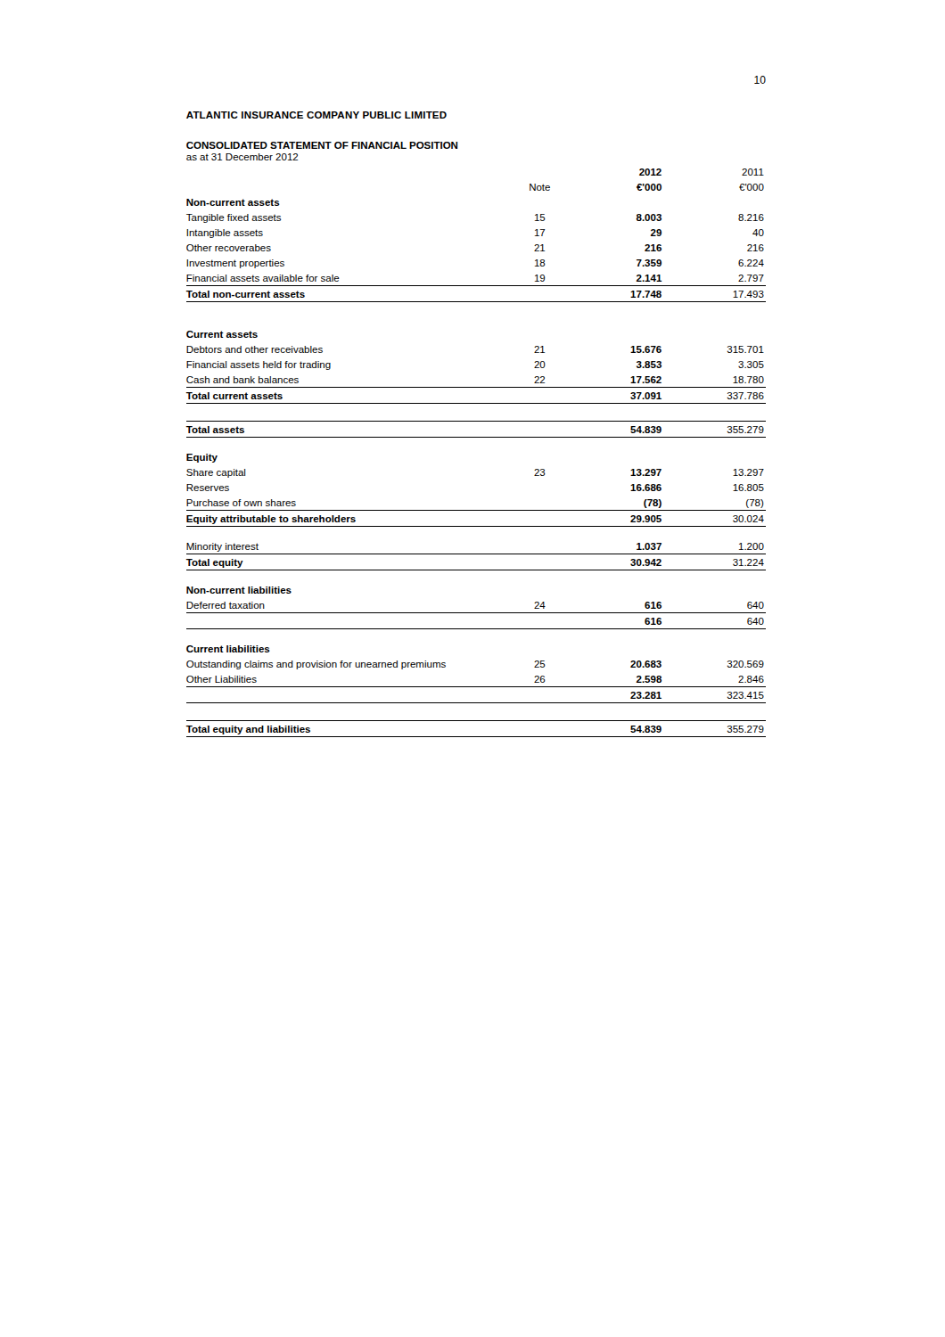10
ATLANTIC INSURANCE COMPANY PUBLIC LIMITED
CONSOLIDATED STATEMENT OF FINANCIAL POSITION
as at 31 December 2012
| | | 2012 | 2011 |
| | Note | €'000 | €'000 |
| Non-current assets | | | |
| Tangible fixed assets | 15 | 8.003 | 8.216 |
| Intangible assets | 17 | 29 | 40 |
| Other recoverabes | 21 | 216 | 216 |
| Investment properties | 18 | 7.359 | 6.224 |
| Financial assets available for sale | 19 | 2.141 | 2.797 |
| Total non-current assets | | 17.748 | 17.493 |
| Current assets | | | |
| Debtors and other receivables | 21 | 15.676 | 315.701 |
| Financial assets held for trading | 20 | 3.853 | 3.305 |
| Cash and bank balances | 22 | 17.562 | 18.780 |
| Total current assets | | 37.091 | 337.786 |
| Total assets | | 54.839 | 355.279 |
| Equity | | | |
| Share capital | 23 | 13.297 | 13.297 |
| Reserves | | 16.686 | 16.805 |
| Purchase of own shares | | (78) | (78) |
| Equity attributable to shareholders | | 29.905 | 30.024 |
| Minority interest | | 1.037 | 1.200 |
| Total equity | | 30.942 | 31.224 |
| Non-current liabilities | | | |
| Deferred taxation | 24 | 616 | 640 |
| | | 616 | 640 |
| Current liabilities | | | |
| Outstanding claims and provision for unearned premiums | 25 | 20.683 | 320.569 |
| Other Liabilities | 26 | 2.598 | 2.846 |
| | | 23.281 | 323.415 |
| Total equity and liabilities | | 54.839 | 355.279 |